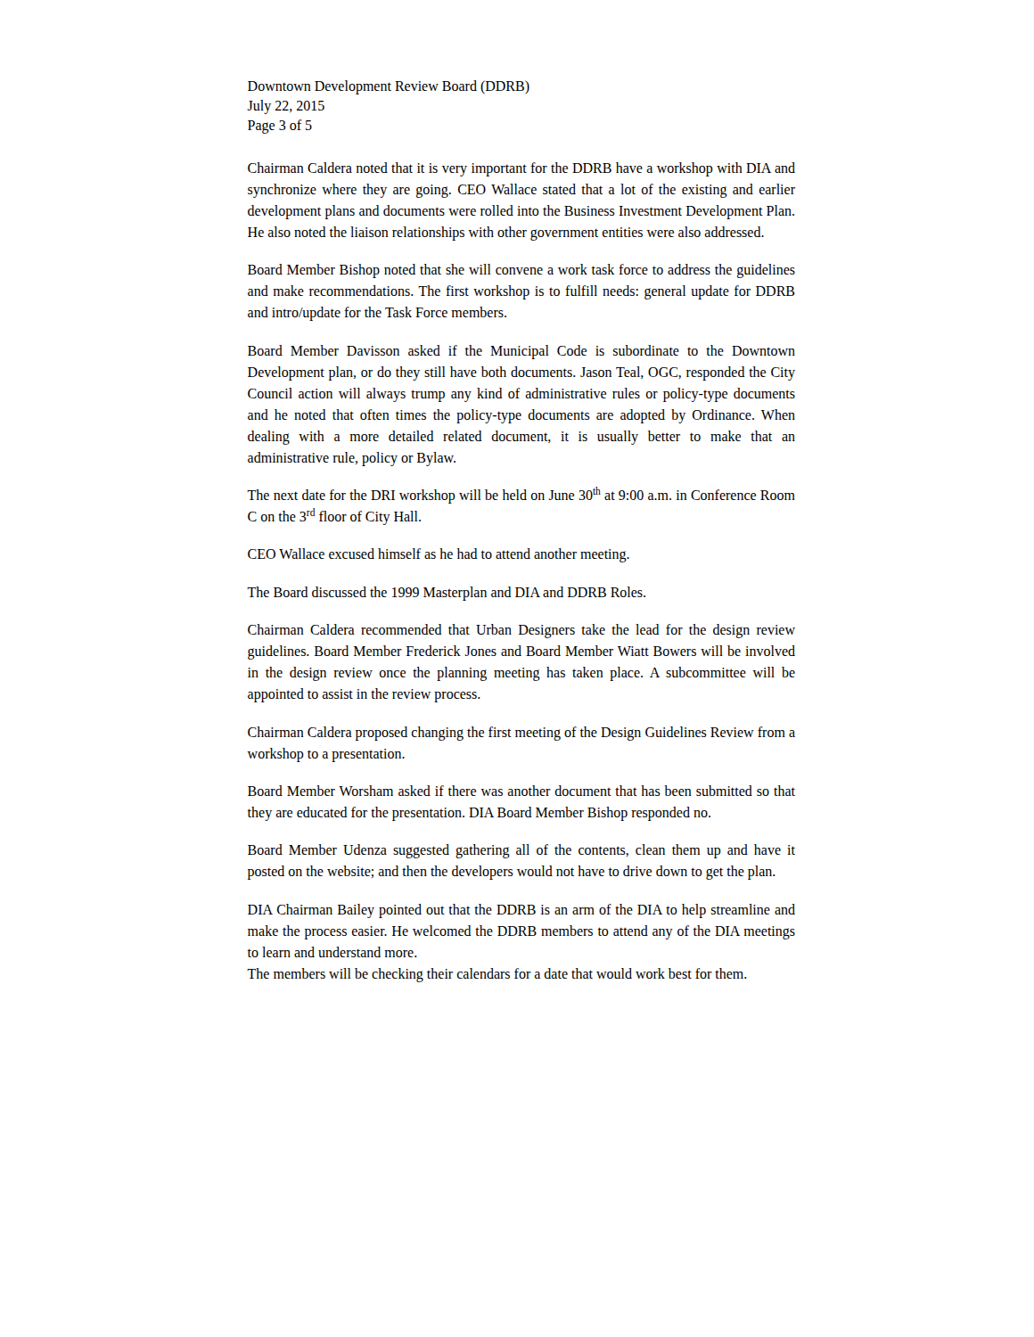Downtown Development Review Board (DDRB)
July 22, 2015
Page 3 of 5
Chairman Caldera noted that it is very important for the DDRB have a workshop with DIA and synchronize where they are going. CEO Wallace stated that a lot of the existing and earlier development plans and documents were rolled into the Business Investment Development Plan. He also noted the liaison relationships with other government entities were also addressed.
Board Member Bishop noted that she will convene a work task force to address the guidelines and make recommendations. The first workshop is to fulfill needs: general update for DDRB and intro/update for the Task Force members.
Board Member Davisson asked if the Municipal Code is subordinate to the Downtown Development plan, or do they still have both documents. Jason Teal, OGC, responded the City Council action will always trump any kind of administrative rules or policy-type documents and he noted that often times the policy-type documents are adopted by Ordinance. When dealing with a more detailed related document, it is usually better to make that an administrative rule, policy or Bylaw.
The next date for the DRI workshop will be held on June 30th at 9:00 a.m. in Conference Room C on the 3rd floor of City Hall.
CEO Wallace excused himself as he had to attend another meeting.
The Board discussed the 1999 Masterplan and DIA and DDRB Roles.
Chairman Caldera recommended that Urban Designers take the lead for the design review guidelines. Board Member Frederick Jones and Board Member Wiatt Bowers will be involved in the design review once the planning meeting has taken place. A subcommittee will be appointed to assist in the review process.
Chairman Caldera proposed changing the first meeting of the Design Guidelines Review from a workshop to a presentation.
Board Member Worsham asked if there was another document that has been submitted so that they are educated for the presentation. DIA Board Member Bishop responded no.
Board Member Udenza suggested gathering all of the contents, clean them up and have it posted on the website; and then the developers would not have to drive down to get the plan.
DIA Chairman Bailey pointed out that the DDRB is an arm of the DIA to help streamline and make the process easier. He welcomed the DDRB members to attend any of the DIA meetings to learn and understand more.
The members will be checking their calendars for a date that would work best for them.